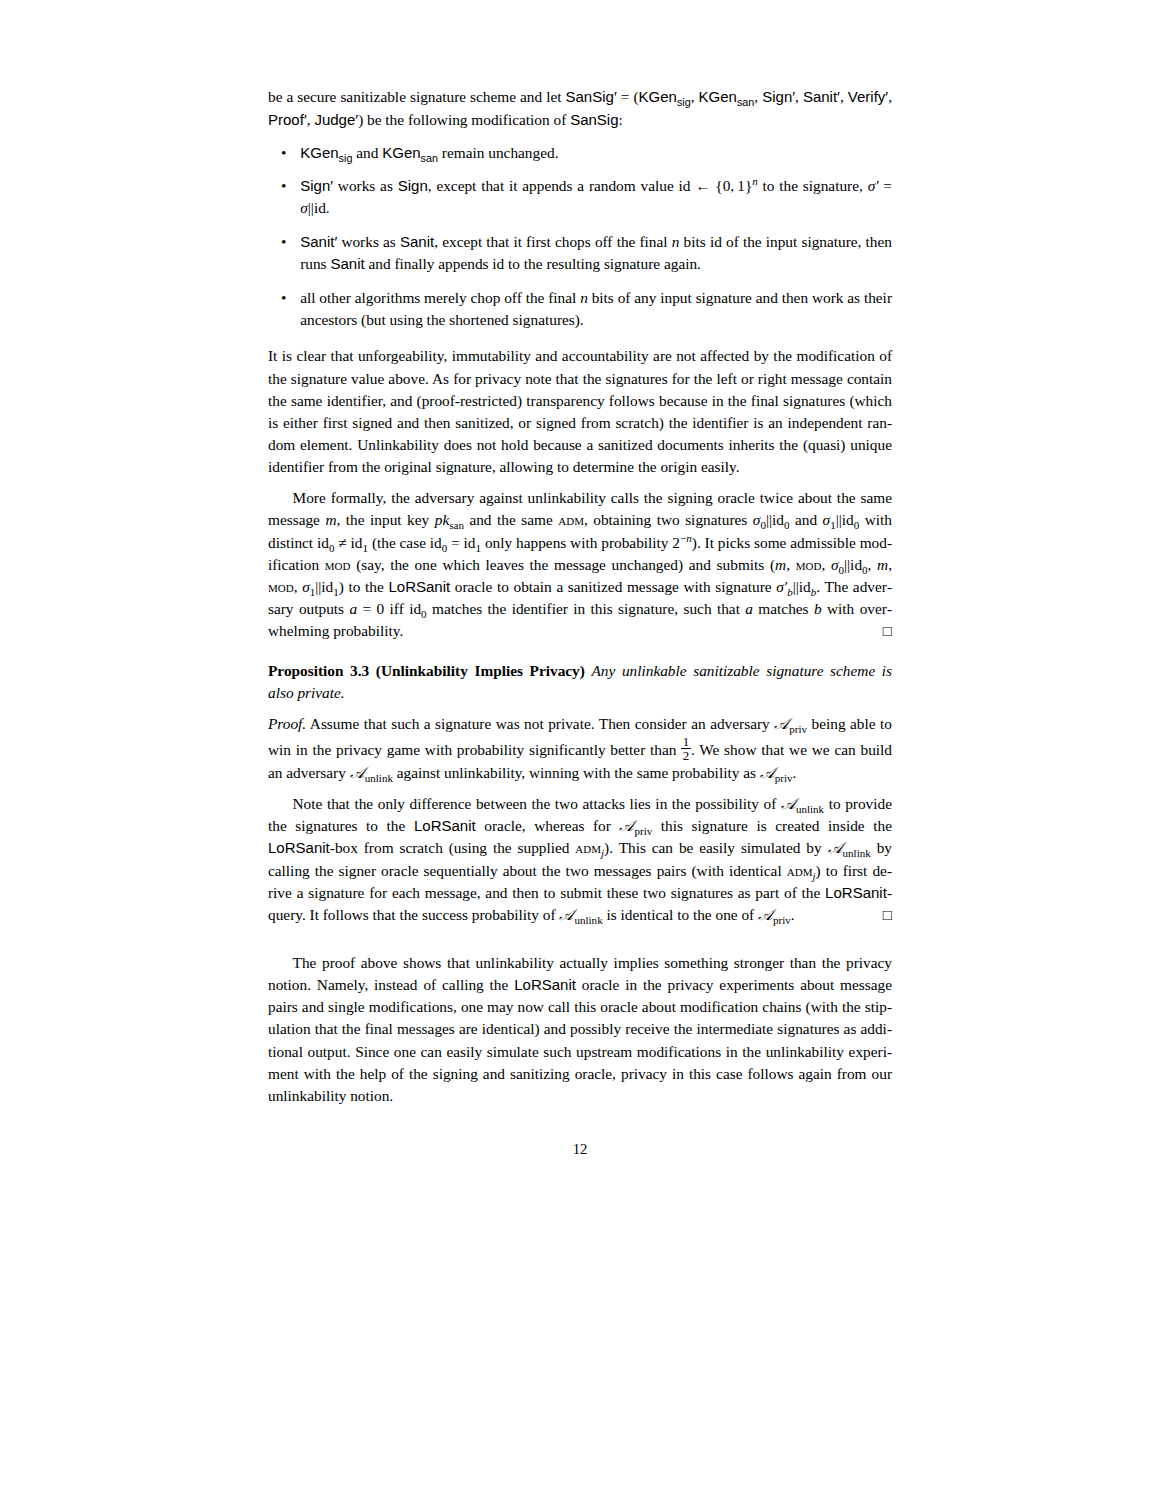be a secure sanitizable signature scheme and let SanSig′ = (KGensig, KGensan, Sign′, Sanit′, Verify′, Proof′, Judge′) be the following modification of SanSig:
KGensig and KGensan remain unchanged.
Sign′ works as Sign, except that it appends a random value id ← {0, 1}n to the signature, σ′ = σ||id.
Sanit′ works as Sanit, except that it first chops off the final n bits id of the input signature, then runs Sanit and finally appends id to the resulting signature again.
all other algorithms merely chop off the final n bits of any input signature and then work as their ancestors (but using the shortened signatures).
It is clear that unforgeability, immutability and accountability are not affected by the modification of the signature value above. As for privacy note that the signatures for the left or right message contain the same identifier, and (proof-restricted) transparency follows because in the final signatures (which is either first signed and then sanitized, or signed from scratch) the identifier is an independent random element. Unlinkability does not hold because a sanitized documents inherits the (quasi) unique identifier from the original signature, allowing to determine the origin easily.
More formally, the adversary against unlinkability calls the signing oracle twice about the same message m, the input key pksan and the same adm, obtaining two signatures σ0||id0 and σ1||id0 with distinct id0 ≠ id1 (the case id0 = id1 only happens with probability 2−n). It picks some admissible modification mod (say, the one which leaves the message unchanged) and submits (m, mod, σ0||id0, m, mod, σ1||id1) to the LoRSanit oracle to obtain a sanitized message with signature σ′b||idb. The adversary outputs a = 0 iff id0 matches the identifier in this signature, such that a matches b with overwhelming probability.□
Proposition 3.3 (Unlinkability Implies Privacy) Any unlinkable sanitizable signature scheme is also private.
Proof. Assume that such a signature was not private. Then consider an adversary 𝒜priv being able to win in the privacy game with probability significantly better than 12. We show that we we can build an adversary 𝒜unlink against unlinkability, winning with the same probability as 𝒜priv.
Note that the only difference between the two attacks lies in the possibility of 𝒜unlink to provide the signatures to the LoRSanit oracle, whereas for 𝒜priv this signature is created inside the LoRSanit-box from scratch (using the supplied admj). This can be easily simulated by 𝒜unlink by calling the signer oracle sequentially about the two messages pairs (with identical admj) to first derive a signature for each message, and then to submit these two signatures as part of the LoRSanit-query. It follows that the success probability of 𝒜unlink is identical to the one of 𝒜priv.□
The proof above shows that unlinkability actually implies something stronger than the privacy notion. Namely, instead of calling the LoRSanit oracle in the privacy experiments about message pairs and single modifications, one may now call this oracle about modification chains (with the stipulation that the final messages are identical) and possibly receive the intermediate signatures as additional output. Since one can easily simulate such upstream modifications in the unlinkability experiment with the help of the signing and sanitizing oracle, privacy in this case follows again from our unlinkability notion.
12